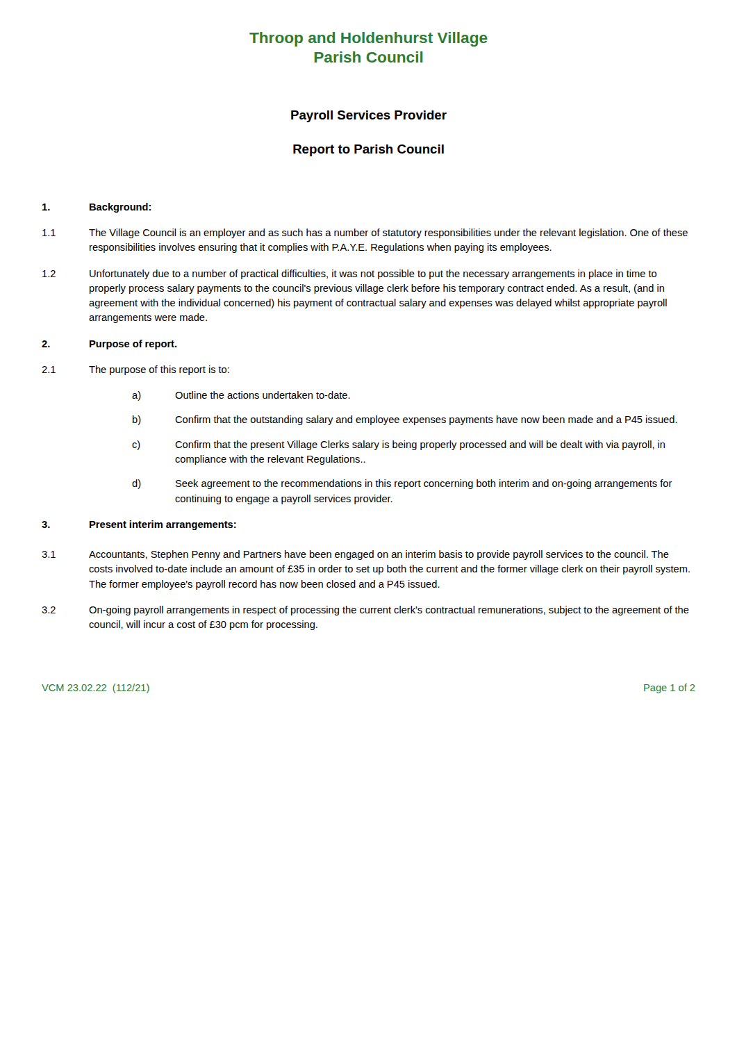Throop and Holdenhurst Village
Parish Council
Payroll Services Provider
Report to Parish Council
1.
Background:
1.1
The Village Council is an employer and as such has a number of statutory responsibilities under the relevant legislation. One of these responsibilities involves ensuring that it complies with P.A.Y.E. Regulations when paying its employees.
1.2
Unfortunately due to a number of practical difficulties, it was not possible to put the necessary arrangements in place in time to properly process salary payments to the council's previous village clerk before his temporary contract ended. As a result, (and in agreement with the individual concerned) his payment of contractual salary and expenses was delayed whilst appropriate payroll arrangements were made.
2.
Purpose of report.
2.1
The purpose of this report is to:
a)
Outline the actions undertaken to-date.
b)
Confirm that the outstanding salary and employee expenses payments have now been made and a P45 issued.
c)
Confirm that the present Village Clerks salary is being properly processed and will be dealt with via payroll, in compliance with the relevant Regulations..
d)
Seek agreement to the recommendations in this report concerning both interim and on-going arrangements for continuing to engage a payroll services provider.
3.
Present interim arrangements:
3.1
Accountants, Stephen Penny and Partners have been engaged on an interim basis to provide payroll services to the council. The costs involved to-date include an amount of £35 in order to set up both the current and the former village clerk on their payroll system. The former employee's payroll record has now been closed and a P45 issued.
3.2
On-going payroll arrangements in respect of processing the current clerk's contractual remunerations, subject to the agreement of the council, will incur a cost of £30 pcm for processing.
VCM 23.02.22 (112/21)
Page 1 of 2